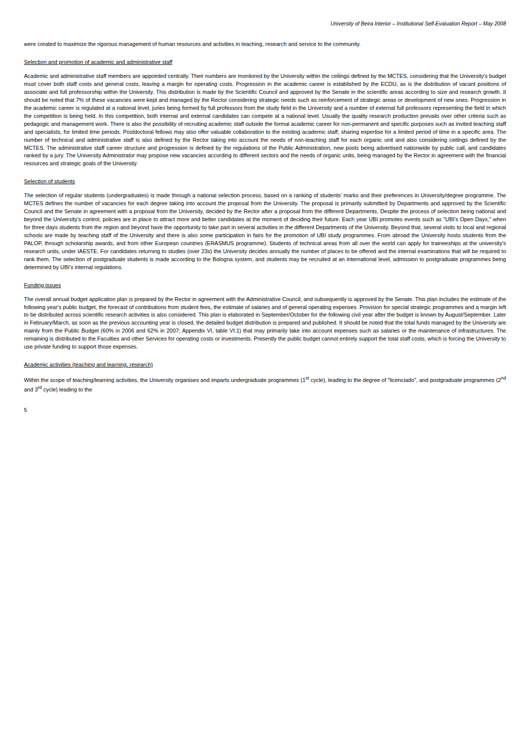University of Beira Interior – Institutional Self-Evaluation Report – May 2008
were created to maximize the rigorous management of human resources and activities in teaching, research and service to the community.
Selection and promotion of academic and administrative staff
Academic and administrative staff members are appointed centrally. Their numbers are monitored by the University within the ceilings defined by the MCTES, considering that the University's budget must cover both staff costs and general costs, leaving a margin for operating costs. Progression in the academic career is established by the ECDU, as is the distribution of vacant positions of associate and full professorship within the University. This distribution is made by the Scientific Council and approved by the Senate in the scientific areas according to size and research growth. It should be noted that 7% of these vacancies were kept and managed by the Rector considering strategic needs such as reinforcement of strategic areas or development of new ones. Progression in the academic career is regulated at a national level, juries being formed by full professors from the study field in the University and a number of external full professors representing the field in which the competition is being held. In this competition, both internal and external candidates can compete at a national level. Usually the quality research production prevails over other criteria such as pedagogic and management work. There is also the possibility of recruiting academic staff outside the formal academic career for non-permanent and specific purposes such as invited teaching staff and specialists, for limited time periods. Postdoctoral fellows may also offer valuable collaboration to the existing academic staff, sharing expertise for a limited period of time in a specific area. The number of technical and administrative staff is also defined by the Rector taking into account the needs of non-teaching staff for each organic unit and also considering ceilings defined by the MCTES. The administrative staff career structure and progression is defined by the regulations of the Public Administration, new posts being advertised nationwide by public call, and candidates ranked by a jury. The University Administrator may propose new vacancies according to different sectors and the needs of organic units, being managed by the Rector in agreement with the financial resources and strategic goals of the University.
Selection of students
The selection of regular students (undergraduates) is made through a national selection process, based on a ranking of students' marks and their preferences in University/degree programme. The MCTES defines the number of vacancies for each degree taking into account the proposal from the University. The proposal is primarily submitted by Departments and approved by the Scientific Council and the Senate in agreement with a proposal from the University, decided by the Rector after a proposal from the different Departments. Despite the process of selection being national and beyond the University's control, policies are in place to attract more and better candidates at the moment of deciding their future. Each year UBI promotes events such as "UBI's Open Days," when for three days students from the region and beyond have the opportunity to take part in several activities in the different Departments of the University. Beyond that, several visits to local and regional schools are made by teaching staff of the University and there is also some participation in fairs for the promotion of UBI study programmes. From abroad the University hosts students from the PALOP, through scholarship awards, and from other European countries (ERASMUS programme). Students of technical areas from all over the world can apply for traineeships at the university's research units, under IAESTE. For candidates returning to studies (over 23s) the University decides annually the number of places to be offered and the internal examinations that will be required to rank them. The selection of postgraduate students is made according to the Bologna system, and students may be recruited at an international level, admission to postgraduate programmes being determined by UBI's internal regulations.
Funding issues
The overall annual budget application plan is prepared by the Rector in agreement with the Administrative Council, and subsequently is approved by the Senate. This plan includes the estimate of the following year's public budget, the forecast of contributions from student fees, the estimate of salaries and of general operating expenses. Provision for special strategic programmes and a margin left to be distributed across scientific research activities is also considered. This plan is elaborated in September/October for the following civil year after the budget is known by August/September. Later in February/March, as soon as the previous accounting year is closed, the detailed budget distribution is prepared and published. It should be noted that the total funds managed by the University are mainly from the Public Budget (60% in 2006 and 62% in 2007; Appendix VI, table VI.1) that may primarily take into account expenses such as salaries or the maintenance of infrastructures. The remaining is distributed to the Faculties and other Services for operating costs or investments. Presently the public budget cannot entirely support the total staff costs, which is forcing the University to use private funding to support those expenses.
Academic activities (teaching and learning, research)
Within the scope of teaching/learning activities, the University organises and imparts undergraduate programmes (1st cycle), leading to the degree of "licenciado", and postgraduate programmes (2nd and 3rd cycle) leading to the
5